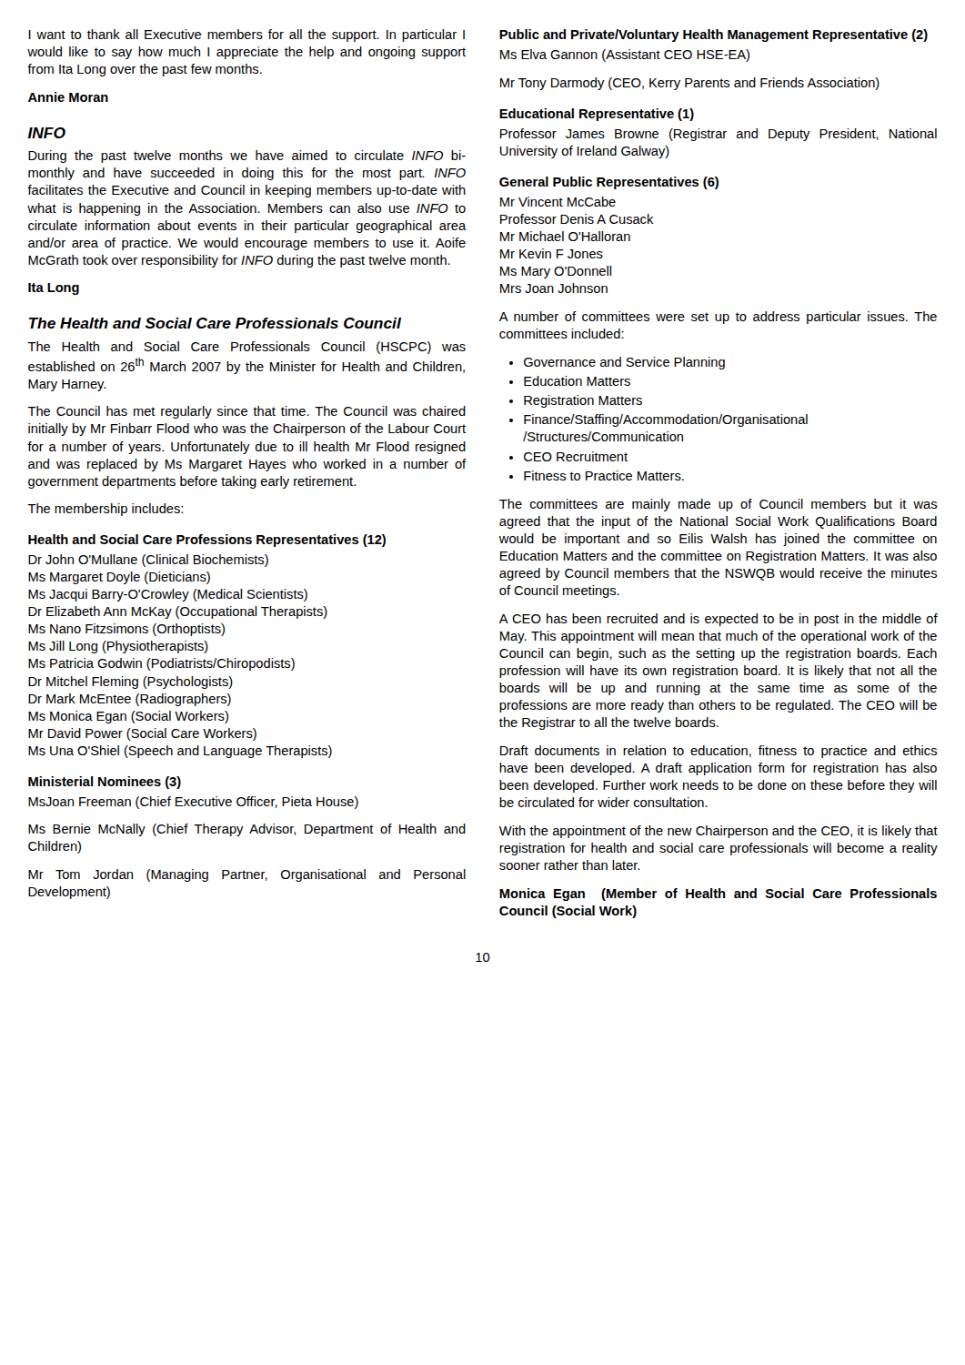I want to thank all Executive members for all the support. In particular I would like to say how much I appreciate the help and ongoing support from Ita Long over the past few months.
Annie Moran
INFO
During the past twelve months we have aimed to circulate INFO bi-monthly and have succeeded in doing this for the most part. INFO facilitates the Executive and Council in keeping members up-to-date with what is happening in the Association. Members can also use INFO to circulate information about events in their particular geographical area and/or area of practice. We would encourage members to use it. Aoife McGrath took over responsibility for INFO during the past twelve month.
Ita Long
The Health and Social Care Professionals Council
The Health and Social Care Professionals Council (HSCPC) was established on 26th March 2007 by the Minister for Health and Children, Mary Harney.
The Council has met regularly since that time. The Council was chaired initially by Mr Finbarr Flood who was the Chairperson of the Labour Court for a number of years. Unfortunately due to ill health Mr Flood resigned and was replaced by Ms Margaret Hayes who worked in a number of government departments before taking early retirement.
The membership includes:
Health and Social Care Professions Representatives (12)
Dr John O'Mullane (Clinical Biochemists)
Ms Margaret Doyle (Dieticians)
Ms Jacqui Barry-O'Crowley (Medical Scientists)
Dr Elizabeth Ann McKay (Occupational Therapists)
Ms Nano Fitzsimons (Orthoptists)
Ms Jill Long (Physiotherapists)
Ms Patricia Godwin (Podiatrists/Chiropodists)
Dr Mitchel Fleming (Psychologists)
Dr Mark McEntee (Radiographers)
Ms Monica Egan (Social Workers)
Mr David Power (Social Care Workers)
Ms Una O'Shiel (Speech and Language Therapists)
Ministerial Nominees (3)
MsJoan Freeman (Chief Executive Officer, Pieta House)
Ms Bernie McNally (Chief Therapy Advisor, Department of Health and Children)
Mr Tom Jordan (Managing Partner, Organisational and Personal Development)
Public and Private/Voluntary Health Management Representative (2)
Ms Elva Gannon (Assistant CEO HSE-EA)
Mr Tony Darmody (CEO, Kerry Parents and Friends Association)
Educational Representative (1)
Professor James Browne (Registrar and Deputy President, National University of Ireland Galway)
General Public Representatives (6)
Mr Vincent McCabe
Professor Denis A Cusack
Mr Michael O'Halloran
Mr Kevin F Jones
Ms Mary O'Donnell
Mrs Joan Johnson
A number of committees were set up to address particular issues. The committees included:
Governance and Service Planning
Education Matters
Registration Matters
Finance/Staffing/Accommodation/Organisational /Structures/Communication
CEO Recruitment
Fitness to Practice Matters.
The committees are mainly made up of Council members but it was agreed that the input of the National Social Work Qualifications Board would be important and so Eilis Walsh has joined the committee on Education Matters and the committee on Registration Matters. It was also agreed by Council members that the NSWQB would receive the minutes of Council meetings.
A CEO has been recruited and is expected to be in post in the middle of May. This appointment will mean that much of the operational work of the Council can begin, such as the setting up the registration boards. Each profession will have its own registration board. It is likely that not all the boards will be up and running at the same time as some of the professions are more ready than others to be regulated. The CEO will be the Registrar to all the twelve boards.
Draft documents in relation to education, fitness to practice and ethics have been developed. A draft application form for registration has also been developed. Further work needs to be done on these before they will be circulated for wider consultation.
With the appointment of the new Chairperson and the CEO, it is likely that registration for health and social care professionals will become a reality sooner rather than later.
Monica Egan (Member of Health and Social Care Professionals Council (Social Work)
10